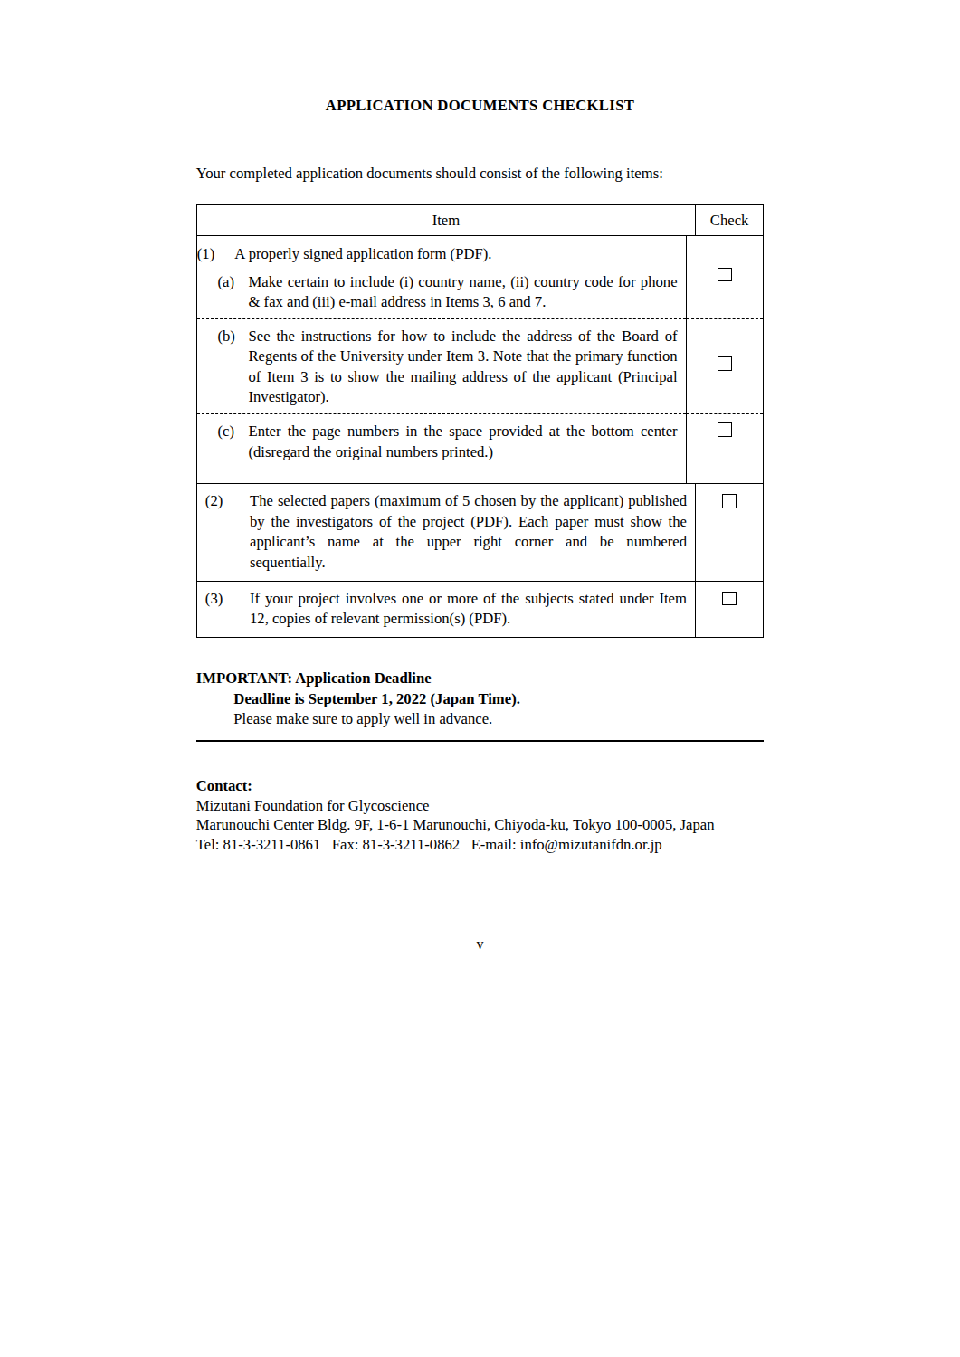APPLICATION DOCUMENTS CHECKLIST
Your completed application documents should consist of the following items:
| Item | Check |
| --- | --- |
| / (1) A properly signed application form (PDF). (a) Make certain to include (i) country name, (ii) country code for phone & fax and (iii) e-mail address in Items 3, 6 and 7. / / / (b) See the instructions for how to include the address of the Board of Regents of the University under Item 3. Note that the primary function of Item 3 is to show the mailing address of the applicant (Principal Investigator). / / / (c) Enter the page numbers in the space provided at the bottom center (disregard the original numbers printed.) / / |
| (2) The selected papers (maximum of 5 chosen by the applicant) published by the investigators of the project (PDF). Each paper must show the applicant’s name at the upper right corner and be numbered sequentially. | |
| (3) If your project involves one or more of the subjects stated under Item 12, copies of relevant permission(s) (PDF). | |
IMPORTANT: Application Deadline
Deadline is September 1, 2022 (Japan Time).
Please make sure to apply well in advance.
Contact:
Mizutani Foundation for Glycoscience
Marunouchi Center Bldg. 9F, 1-6-1 Marunouchi, Chiyoda-ku, Tokyo 100-0005, Japan
Tel: 81-3-3211-0861 Fax: 81-3-3211-0862 E-mail: info@mizutanifdn.or.jp
v